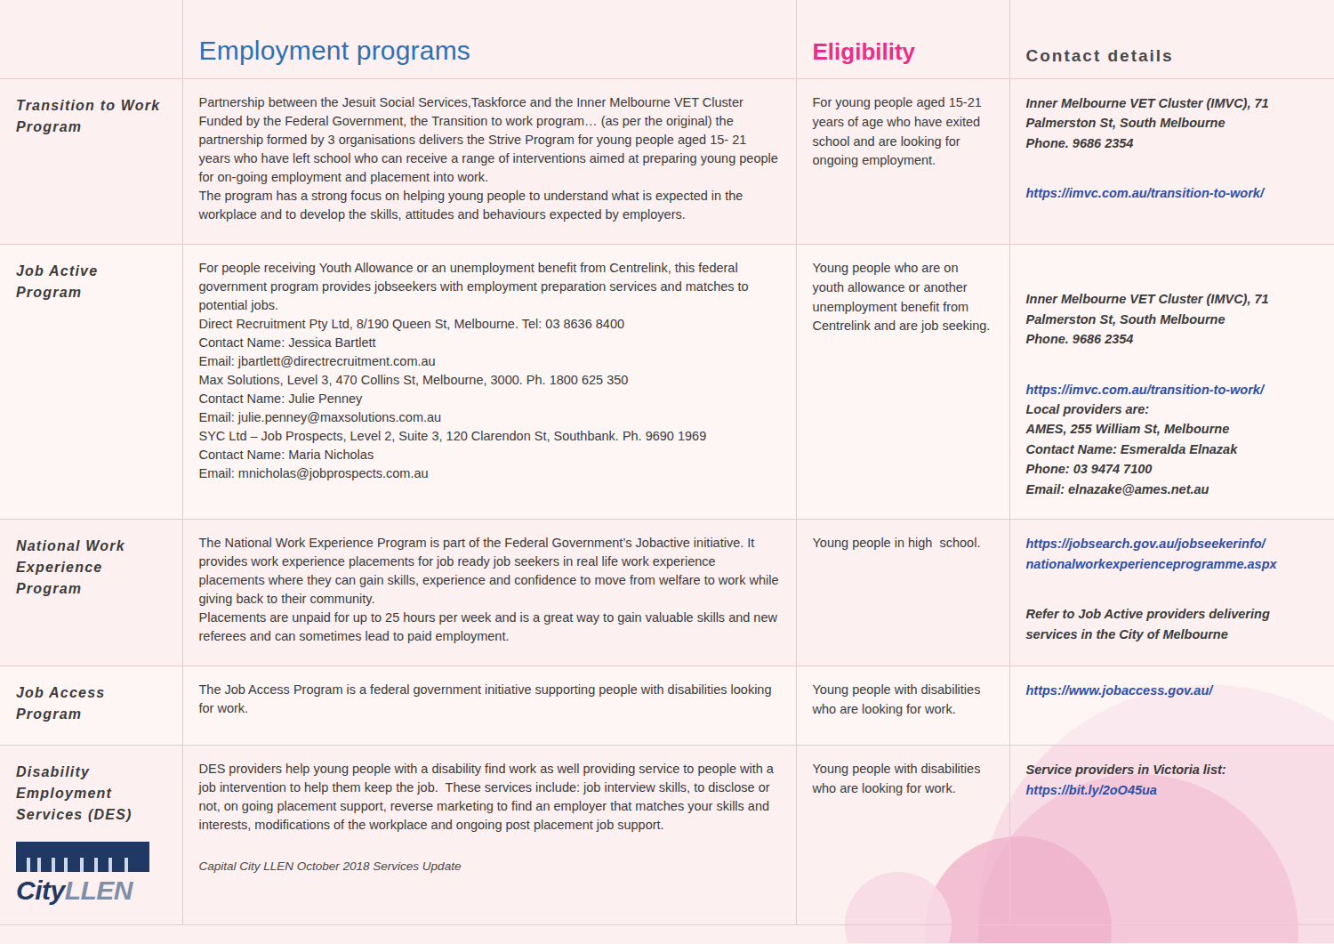| | Employment programs | Eligibility | Contact details |
| --- | --- | --- | --- |
| Transition to Work Program | Partnership between the Jesuit Social Services,Taskforce and the Inner Melbourne VET Cluster Funded by the Federal Government, the Transition to work program… (as per the original) the partnership formed by 3 organisations delivers the Strive Program for young people aged 15- 21 years who have left school who can receive a range of interventions aimed at preparing young people for on-going employment and placement into work. The program has a strong focus on helping young people to understand what is expected in the workplace and to develop the skills, attitudes and behaviours expected by employers. | For young people aged 15-21 years of age who have exited school and are looking for ongoing employment. | Inner Melbourne VET Cluster (IMVC), 71 Palmerston St, South Melbourne Phone. 9686 2354 https://imvc.com.au/transition-to-work/ |
| Job Active Program | For people receiving Youth Allowance or an unemployment benefit from Centrelink, this federal government program provides jobseekers with employment preparation services and matches to potential jobs. Direct Recruitment Pty Ltd, 8/190 Queen St, Melbourne. Tel: 03 8636 8400 Contact Name: Jessica Bartlett Email: jbartlett@directrecruitment.com.au Max Solutions, Level 3, 470 Collins St, Melbourne, 3000. Ph. 1800 625 350 Contact Name: Julie Penney Email: julie.penney@maxsolutions.com.au SYC Ltd – Job Prospects, Level 2, Suite 3, 120 Clarendon St, Southbank. Ph. 9690 1969 Contact Name: Maria Nicholas Email: mnicholas@jobprospects.com.au | Young people who are on youth allowance or another unemployment benefit from Centrelink and are job seeking. | Inner Melbourne VET Cluster (IMVC), 71 Palmerston St, South Melbourne Phone. 9686 2354 https://imvc.com.au/transition-to-work/ Local providers are: AMES, 255 William St, Melbourne Contact Name: Esmeralda Elnazak Phone: 03 9474 7100 Email: elnazake@ames.net.au |
| National Work Experience Program | The National Work Experience Program is part of the Federal Government’s Jobactive initiative. It provides work experience placements for job ready job seekers in real life work experience placements where they can gain skills, experience and confidence to move from welfare to work while giving back to their community. Placements are unpaid for up to 25 hours per week and is a great way to gain valuable skills and new referees and can sometimes lead to paid employment. | Young people in high school. | https://jobsearch.gov.au/jobseekerinfo/ nationalworkexperienceprogramme.aspx Refer to Job Active providers delivering services in the City of Melbourne |
| Job Access Program | The Job Access Program is a federal government initiative supporting people with disabilities looking for work. | Young people with disabilities who are looking for work. | https://www.jobaccess.gov.au/ |
| Disability Employment Services (DES) City LLEN | DES providers help young people with a disability find work as well providing service to people with a job intervention to help them keep the job. These services include: job interview skills, to disclose or not, on going placement support, reverse marketing to find an employer that matches your skills and interests, modifications of the workplace and ongoing post placement job support. Capital City LLEN October 2018 Services Update | Young people with disabilities who are looking for work. | Service providers in Victoria list: https://bit.ly/2oO45ua |